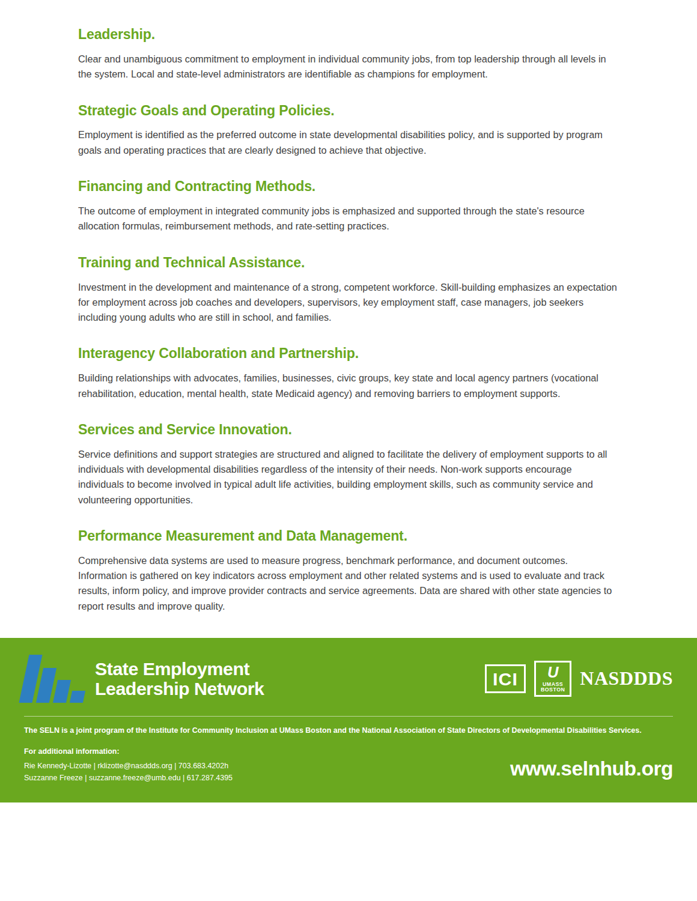Leadership.
Clear and unambiguous commitment to employment in individual community jobs, from top leadership through all levels in the system. Local and state-level administrators are identifiable as champions for employment.
Strategic Goals and Operating Policies.
Employment is identified as the preferred outcome in state developmental disabilities policy, and is supported by program goals and operating practices that are clearly designed to achieve that objective.
Financing and Contracting Methods.
The outcome of employment in integrated community jobs is emphasized and supported through the state's resource allocation formulas, reimbursement methods, and rate-setting practices.
Training and Technical Assistance.
Investment in the development and maintenance of a strong, competent workforce. Skill-building emphasizes an expectation for employment across job coaches and developers, supervisors, key employment staff, case managers, job seekers including young adults who are still in school, and families.
Interagency Collaboration and Partnership.
Building relationships with advocates, families, businesses, civic groups, key state and local agency partners (vocational rehabilitation, education, mental health, state Medicaid agency) and removing barriers to employment supports.
Services and Service Innovation.
Service definitions and support strategies are structured and aligned to facilitate the delivery of employment supports to all individuals with developmental disabilities regardless of the intensity of their needs. Non-work supports encourage individuals to become involved in typical adult life activities, building employment skills, such as community service and volunteering opportunities.
Performance Measurement and Data Management.
Comprehensive data systems are used to measure progress, benchmark performance, and document outcomes. Information is gathered on key indicators across employment and other related systems and is used to evaluate and track results, inform policy, and improve provider contracts and service agreements. Data are shared with other state agencies to report results and improve quality.
State Employment
Leadership Network
ICI
U UMASS
BOSTON
NASDDDS
The SELN is a joint program of the Institute for Community Inclusion at UMass Boston and the National Association of State Directors of Developmental Disabilities Services.
For additional information: Rie Kennedy-Lizotte | rklizotte@nasddds.org | 703.683.4202h
Suzzanne Freeze | suzzanne.freeze@umb.edu | 617.287.4395
www.selnhub.org